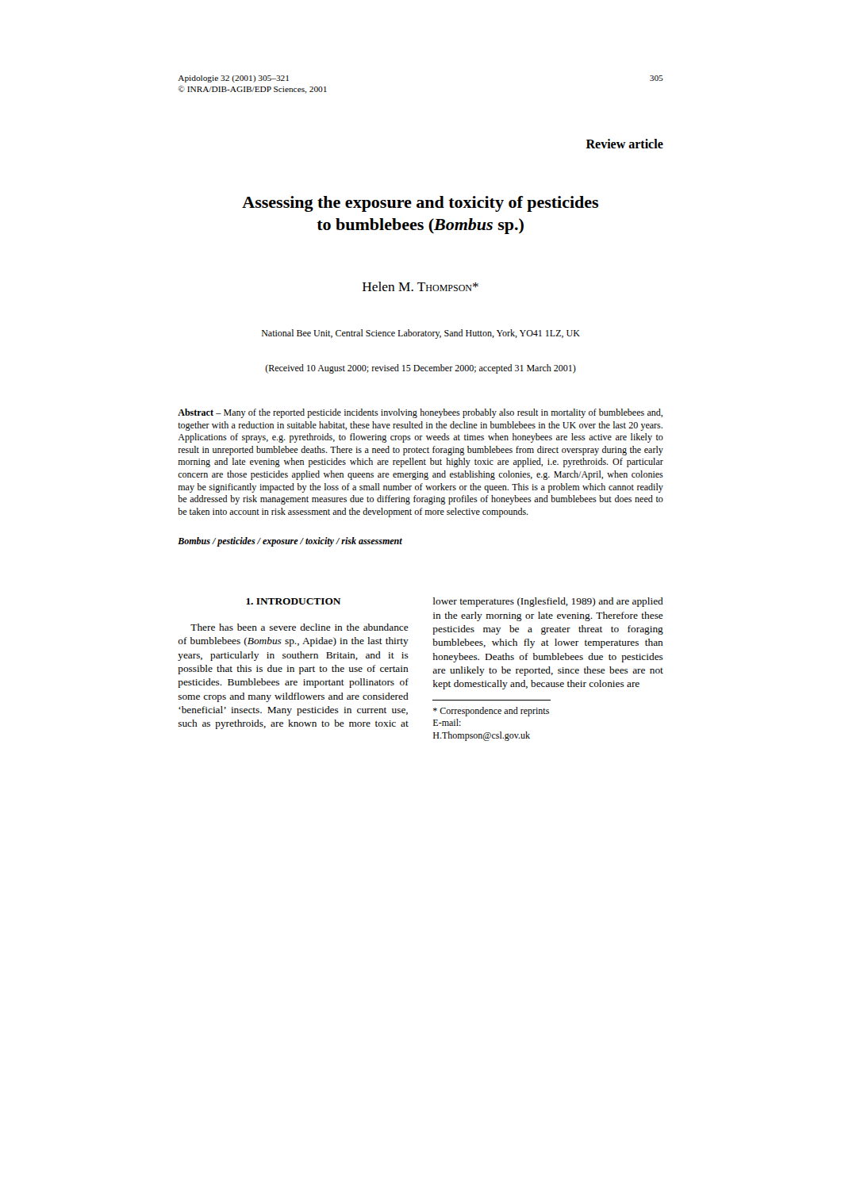Apidologie 32 (2001) 305–321
© INRA/DIB-AGIB/EDP Sciences, 2001
305
Review article
Assessing the exposure and toxicity of pesticides
to bumblebees (Bombus sp.)
Helen M. Thompson*
National Bee Unit, Central Science Laboratory, Sand Hutton, York, YO41 1LZ, UK
(Received 10 August 2000; revised 15 December 2000; accepted 31 March 2001)
Abstract – Many of the reported pesticide incidents involving honeybees probably also result in mortality of bumblebees and, together with a reduction in suitable habitat, these have resulted in the decline in bumblebees in the UK over the last 20 years. Applications of sprays, e.g. pyrethroids, to flowering crops or weeds at times when honeybees are less active are likely to result in unreported bumblebee deaths. There is a need to protect foraging bumblebees from direct overspray during the early morning and late evening when pesticides which are repellent but highly toxic are applied, i.e. pyrethroids. Of particular concern are those pesticides applied when queens are emerging and establishing colonies, e.g. March/April, when colonies may be significantly impacted by the loss of a small number of workers or the queen. This is a problem which cannot readily be addressed by risk management measures due to differing foraging profiles of honeybees and bumblebees but does need to be taken into account in risk assessment and the development of more selective compounds.
Bombus / pesticides / exposure / toxicity / risk assessment
1. INTRODUCTION
There has been a severe decline in the abundance of bumblebees (Bombus sp., Apidae) in the last thirty years, particularly in southern Britain, and it is possible that this is due in part to the use of certain pesticides. Bumblebees are important pollinators of some crops and many wildflowers and are considered ‘beneficial’ insects. Many pesticides in current use, such as pyrethroids, are known to be more toxic at lower temperatures (Inglesfield, 1989) and are applied in the early morning or late evening. Therefore these pesticides may be a greater threat to foraging bumblebees, which fly at lower temperatures than honeybees. Deaths of bumblebees due to pesticides are unlikely to be reported, since these bees are not kept domestically and, because their colonies are
* Correspondence and reprints
E-mail: H.Thompson@csl.gov.uk